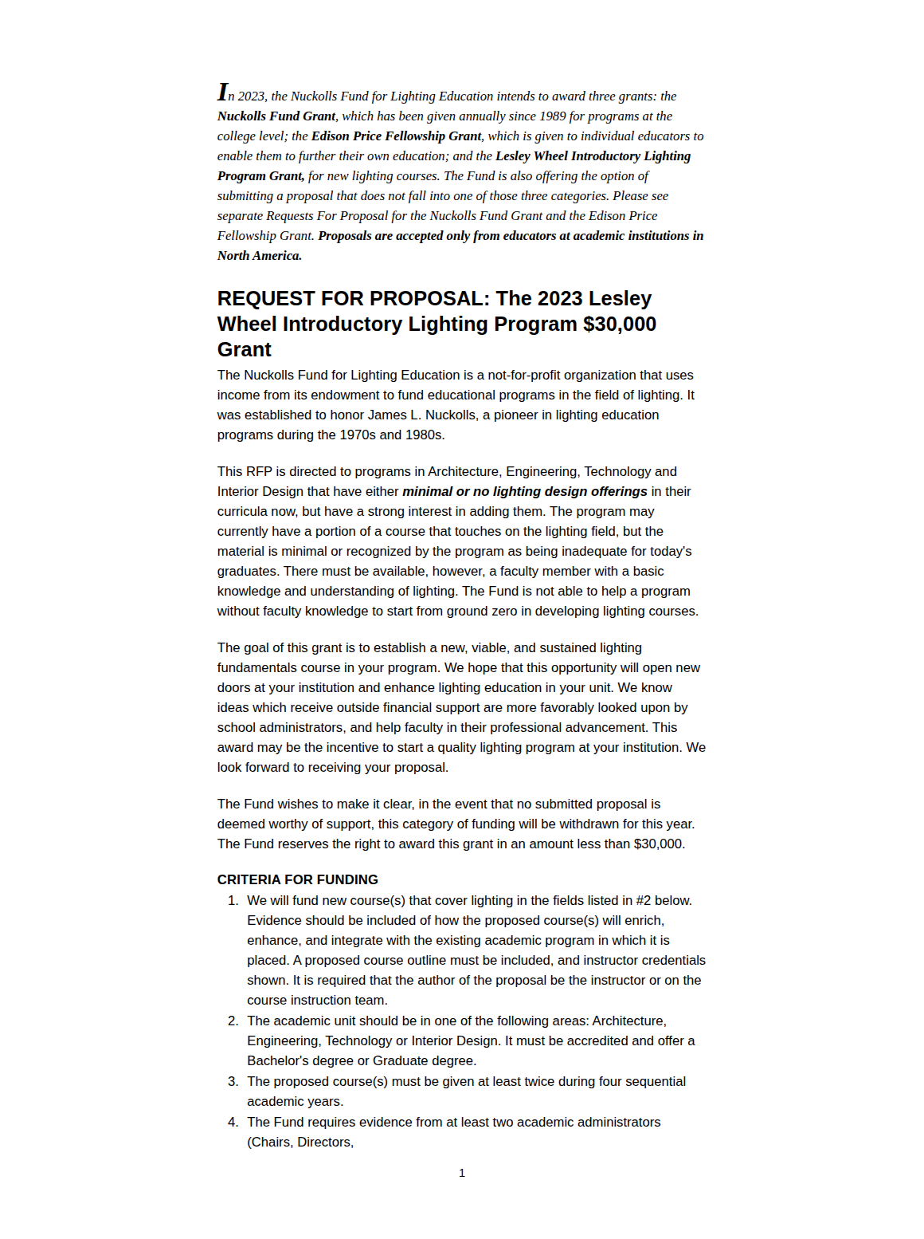In 2023, the Nuckolls Fund for Lighting Education intends to award three grants: the Nuckolls Fund Grant, which has been given annually since 1989 for programs at the college level; the Edison Price Fellowship Grant, which is given to individual educators to enable them to further their own education; and the Lesley Wheel Introductory Lighting Program Grant, for new lighting courses. The Fund is also offering the option of submitting a proposal that does not fall into one of those three categories. Please see separate Requests For Proposal for the Nuckolls Fund Grant and the Edison Price Fellowship Grant. Proposals are accepted only from educators at academic institutions in North America.
REQUEST FOR PROPOSAL: The 2023 Lesley Wheel Introductory Lighting Program $30,000 Grant
The Nuckolls Fund for Lighting Education is a not-for-profit organization that uses income from its endowment to fund educational programs in the field of lighting. It was established to honor James L. Nuckolls, a pioneer in lighting education programs during the 1970s and 1980s.
This RFP is directed to programs in Architecture, Engineering, Technology and Interior Design that have either minimal or no lighting design offerings in their curricula now, but have a strong interest in adding them. The program may currently have a portion of a course that touches on the lighting field, but the material is minimal or recognized by the program as being inadequate for today's graduates. There must be available, however, a faculty member with a basic knowledge and understanding of lighting. The Fund is not able to help a program without faculty knowledge to start from ground zero in developing lighting courses.
The goal of this grant is to establish a new, viable, and sustained lighting fundamentals course in your program. We hope that this opportunity will open new doors at your institution and enhance lighting education in your unit. We know ideas which receive outside financial support are more favorably looked upon by school administrators, and help faculty in their professional advancement. This award may be the incentive to start a quality lighting program at your institution. We look forward to receiving your proposal.
The Fund wishes to make it clear, in the event that no submitted proposal is deemed worthy of support, this category of funding will be withdrawn for this year. The Fund reserves the right to award this grant in an amount less than $30,000.
CRITERIA FOR FUNDING
We will fund new course(s) that cover lighting in the fields listed in #2 below. Evidence should be included of how the proposed course(s) will enrich, enhance, and integrate with the existing academic program in which it is placed. A proposed course outline must be included, and instructor credentials shown. It is required that the author of the proposal be the instructor or on the course instruction team.
The academic unit should be in one of the following areas: Architecture, Engineering, Technology or Interior Design. It must be accredited and offer a Bachelor's degree or Graduate degree.
The proposed course(s) must be given at least twice during four sequential academic years.
The Fund requires evidence from at least two academic administrators (Chairs, Directors,
1